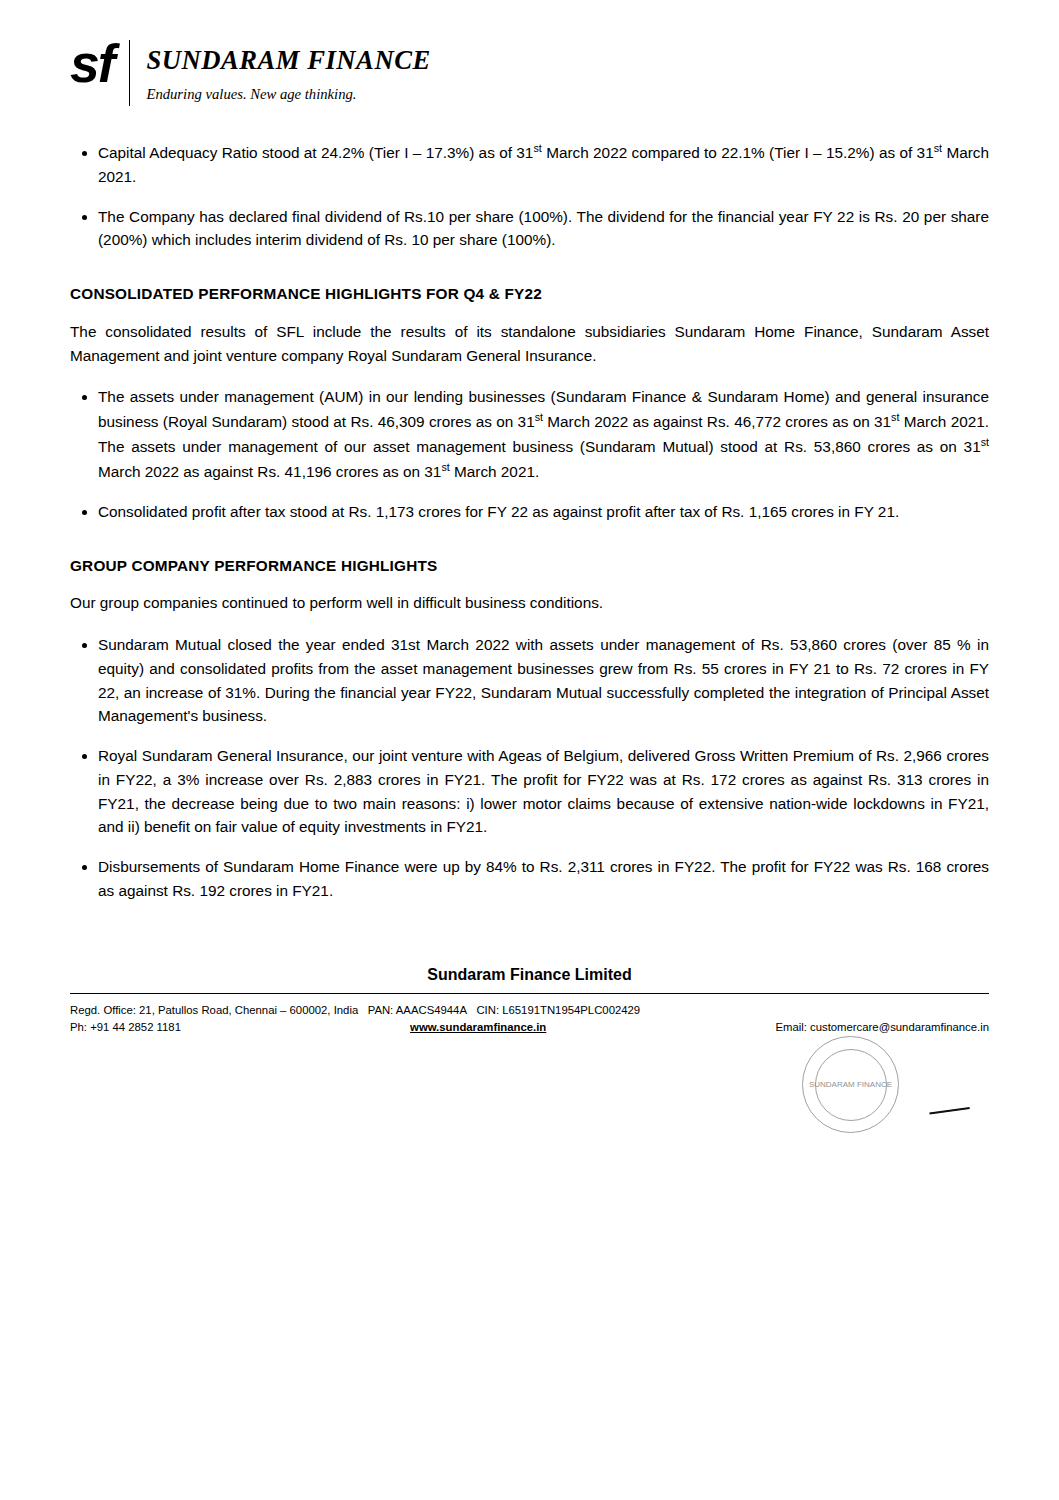sf
SUNDARAM FINANCE
Enduring values. New age thinking.
Capital Adequacy Ratio stood at 24.2% (Tier I – 17.3%) as of 31st March 2022 compared to 22.1% (Tier I – 15.2%) as of 31st March 2021.
The Company has declared final dividend of Rs.10 per share (100%). The dividend for the financial year FY 22 is Rs. 20 per share (200%) which includes interim dividend of Rs. 10 per share (100%).
CONSOLIDATED PERFORMANCE HIGHLIGHTS FOR Q4 & FY22
The consolidated results of SFL include the results of its standalone subsidiaries Sundaram Home Finance, Sundaram Asset Management and joint venture company Royal Sundaram General Insurance.
The assets under management (AUM) in our lending businesses (Sundaram Finance & Sundaram Home) and general insurance business (Royal Sundaram) stood at Rs. 46,309 crores as on 31st March 2022 as against Rs. 46,772 crores as on 31st March 2021. The assets under management of our asset management business (Sundaram Mutual) stood at Rs. 53,860 crores as on 31st March 2022 as against Rs. 41,196 crores as on 31st March 2021.
Consolidated profit after tax stood at Rs. 1,173 crores for FY 22 as against profit after tax of Rs. 1,165 crores in FY 21.
GROUP COMPANY PERFORMANCE HIGHLIGHTS
Our group companies continued to perform well in difficult business conditions.
Sundaram Mutual closed the year ended 31st March 2022 with assets under management of Rs. 53,860 crores (over 85 % in equity) and consolidated profits from the asset management businesses grew from Rs. 55 crores in FY 21 to Rs. 72 crores in FY 22, an increase of 31%. During the financial year FY22, Sundaram Mutual successfully completed the integration of Principal Asset Management's business.
Royal Sundaram General Insurance, our joint venture with Ageas of Belgium, delivered Gross Written Premium of Rs. 2,966 crores in FY22, a 3% increase over Rs. 2,883 crores in FY21. The profit for FY22 was at Rs. 172 crores as against Rs. 313 crores in FY21, the decrease being due to two main reasons: i) lower motor claims because of extensive nation-wide lockdowns in FY21, and ii) benefit on fair value of equity investments in FY21.
Disbursements of Sundaram Home Finance were up by 84% to Rs. 2,311 crores in FY22. The profit for FY22 was Rs. 168 crores as against Rs. 192 crores in FY21.
Sundaram Finance Limited
Regd. Office: 21, Patullos Road, Chennai – 600002, India PAN: AAACS4944A CIN: L65191TN1954PLC002429
Ph: +91 44 2852 1181 www.sundaramfinance.in Email: customercare@sundaramfinance.in
SUNDARAM FINANCE
—